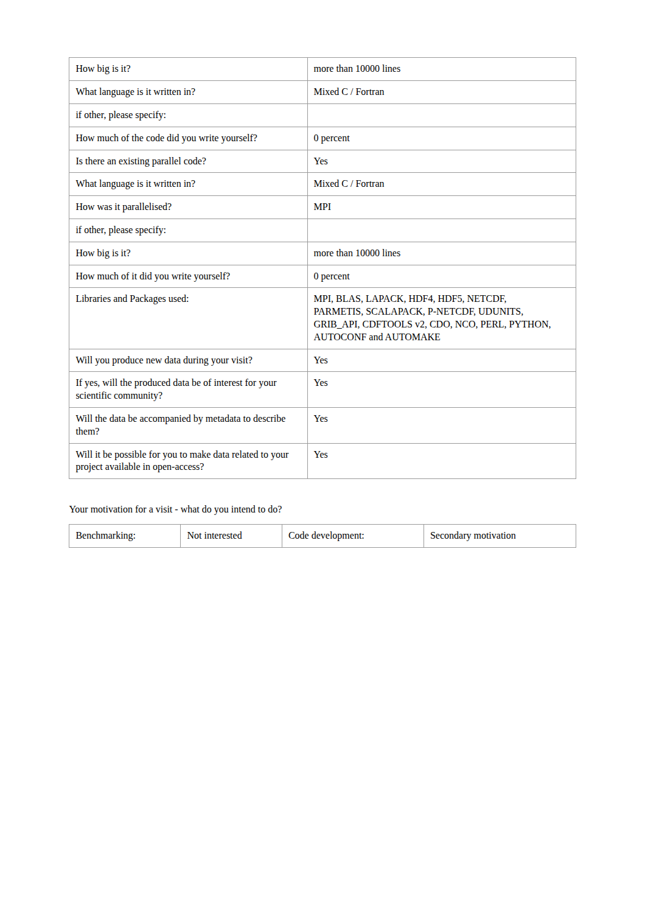| How big is it? | more than 10000 lines |
| What language is it written in? | Mixed C / Fortran |
| if other, please specify: | |
| How much of the code did you write yourself? | 0 percent |
| Is there an existing parallel code? | Yes |
| What language is it written in? | Mixed C / Fortran |
| How was it parallelised? | MPI |
| if other, please specify: | |
| How big is it? | more than 10000 lines |
| How much of it did you write yourself? | 0 percent |
| Libraries and Packages used: | MPI, BLAS, LAPACK, HDF4, HDF5, NETCDF, PARMETIS, SCALAPACK, P-NETCDF, UDUNITS, GRIB_API, CDFTOOLS v2, CDO, NCO, PERL, PYTHON, AUTOCONF and AUTOMAKE |
| Will you produce new data during your visit? | Yes |
| If yes, will the produced data be of interest for your scientific community? | Yes |
| Will the data be accompanied by metadata to describe them? | Yes |
| Will it be possible for you to make data related to your project available in open-access? | Yes |
Your motivation for a visit - what do you intend to do?
| Benchmarking: | Not interested | Code development: | Secondary motivation |